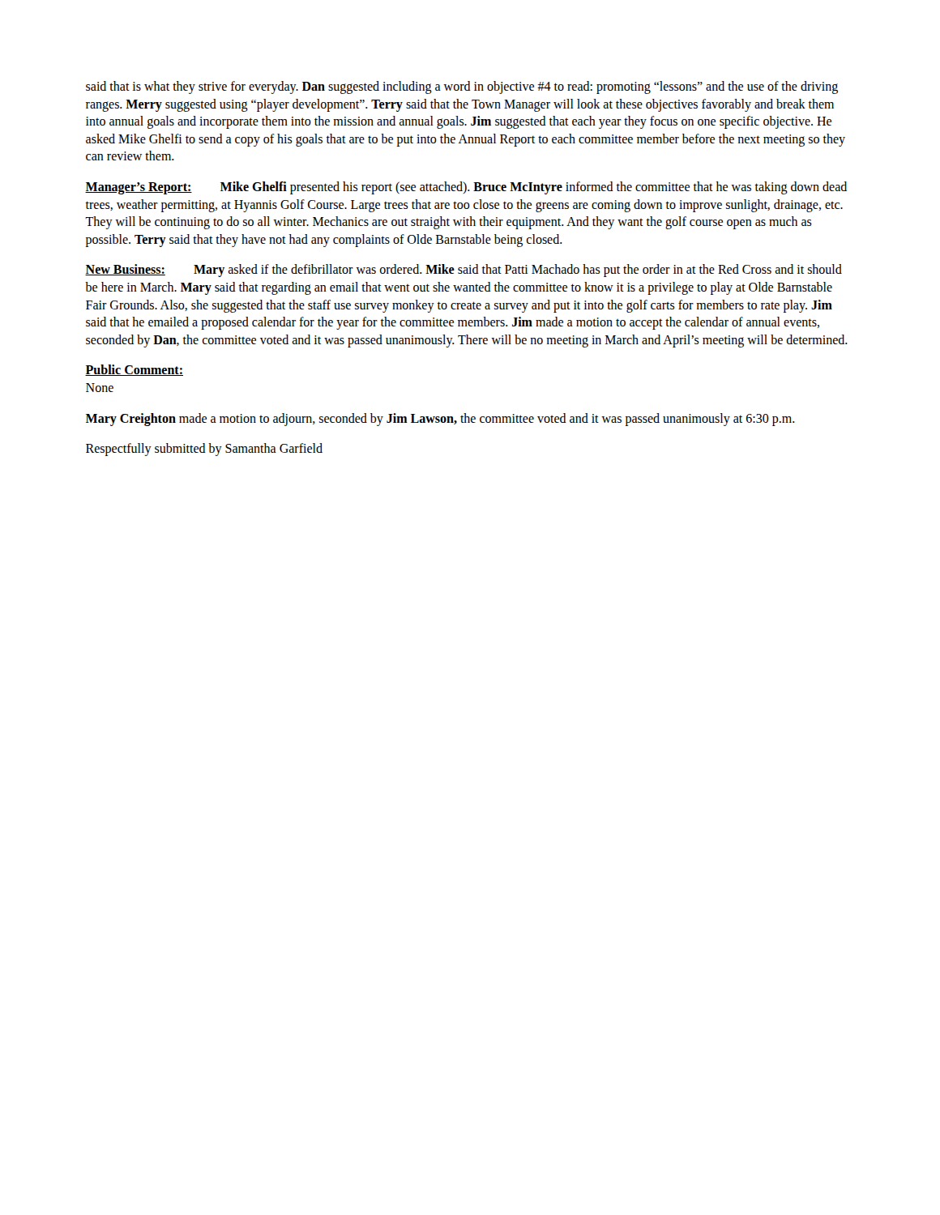said that is what they strive for everyday. Dan suggested including a word in objective #4 to read: promoting “lessons” and the use of the driving ranges. Merry suggested using “player development”. Terry said that the Town Manager will look at these objectives favorably and break them into annual goals and incorporate them into the mission and annual goals. Jim suggested that each year they focus on one specific objective. He asked Mike Ghelfi to send a copy of his goals that are to be put into the Annual Report to each committee member before the next meeting so they can review them.
Manager’s Report: Mike Ghelfi presented his report (see attached). Bruce McIntyre informed the committee that he was taking down dead trees, weather permitting, at Hyannis Golf Course. Large trees that are too close to the greens are coming down to improve sunlight, drainage, etc. They will be continuing to do so all winter. Mechanics are out straight with their equipment. And they want the golf course open as much as possible. Terry said that they have not had any complaints of Olde Barnstable being closed.
New Business: Mary asked if the defibrillator was ordered. Mike said that Patti Machado has put the order in at the Red Cross and it should be here in March. Mary said that regarding an email that went out she wanted the committee to know it is a privilege to play at Olde Barnstable Fair Grounds. Also, she suggested that the staff use survey monkey to create a survey and put it into the golf carts for members to rate play. Jim said that he emailed a proposed calendar for the year for the committee members. Jim made a motion to accept the calendar of annual events, seconded by Dan, the committee voted and it was passed unanimously. There will be no meeting in March and April’s meeting will be determined.
Public Comment:
None
Mary Creighton made a motion to adjourn, seconded by Jim Lawson, the committee voted and it was passed unanimously at 6:30 p.m.
Respectfully submitted by Samantha Garfield